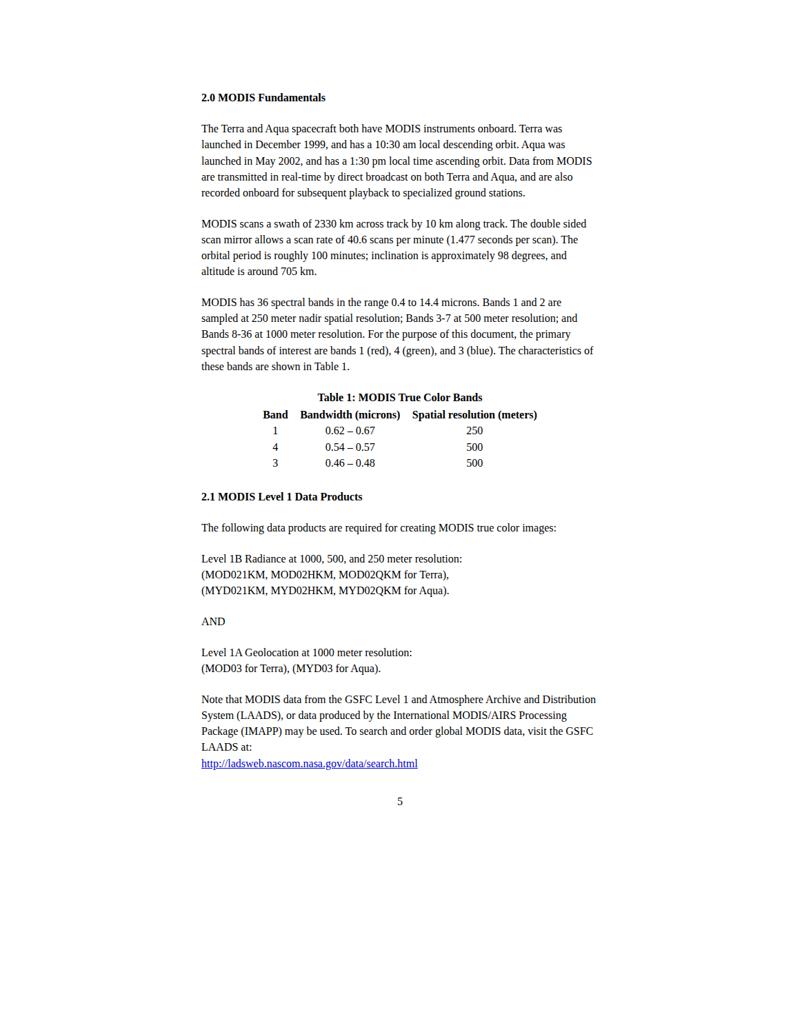2.0 MODIS Fundamentals
The Terra and Aqua spacecraft both have MODIS instruments onboard. Terra was launched in December 1999, and has a 10:30 am local descending orbit. Aqua was launched in May 2002, and has a 1:30 pm local time ascending orbit. Data from MODIS are transmitted in real-time by direct broadcast on both Terra and Aqua, and are also recorded onboard for subsequent playback to specialized ground stations.
MODIS scans a swath of 2330 km across track by 10 km along track. The double sided scan mirror allows a scan rate of 40.6 scans per minute (1.477 seconds per scan). The orbital period is roughly 100 minutes; inclination is approximately 98 degrees, and altitude is around 705 km.
MODIS has 36 spectral bands in the range 0.4 to 14.4 microns. Bands 1 and 2 are sampled at 250 meter nadir spatial resolution; Bands 3-7 at 500 meter resolution; and Bands 8-36 at 1000 meter resolution. For the purpose of this document, the primary spectral bands of interest are bands 1 (red), 4 (green), and 3 (blue). The characteristics of these bands are shown in Table 1.
Table 1: MODIS True Color Bands
| Band | Bandwidth (microns) | Spatial resolution (meters) |
| --- | --- | --- |
| 1 | 0.62 – 0.67 | 250 |
| 4 | 0.54 – 0.57 | 500 |
| 3 | 0.46 – 0.48 | 500 |
2.1 MODIS Level 1 Data Products
The following data products are required for creating MODIS true color images:
Level 1B Radiance at 1000, 500, and 250 meter resolution:
(MOD021KM, MOD02HKM, MOD02QKM for Terra),
(MYD021KM, MYD02HKM, MYD02QKM for Aqua).
AND
Level 1A Geolocation at 1000 meter resolution:
(MOD03 for Terra), (MYD03 for Aqua).
Note that MODIS data from the GSFC Level 1 and Atmosphere Archive and Distribution System (LAADS), or data produced by the International MODIS/AIRS Processing Package (IMAPP) may be used. To search and order global MODIS data, visit the GSFC LAADS at:
http://ladsweb.nascom.nasa.gov/data/search.html
5